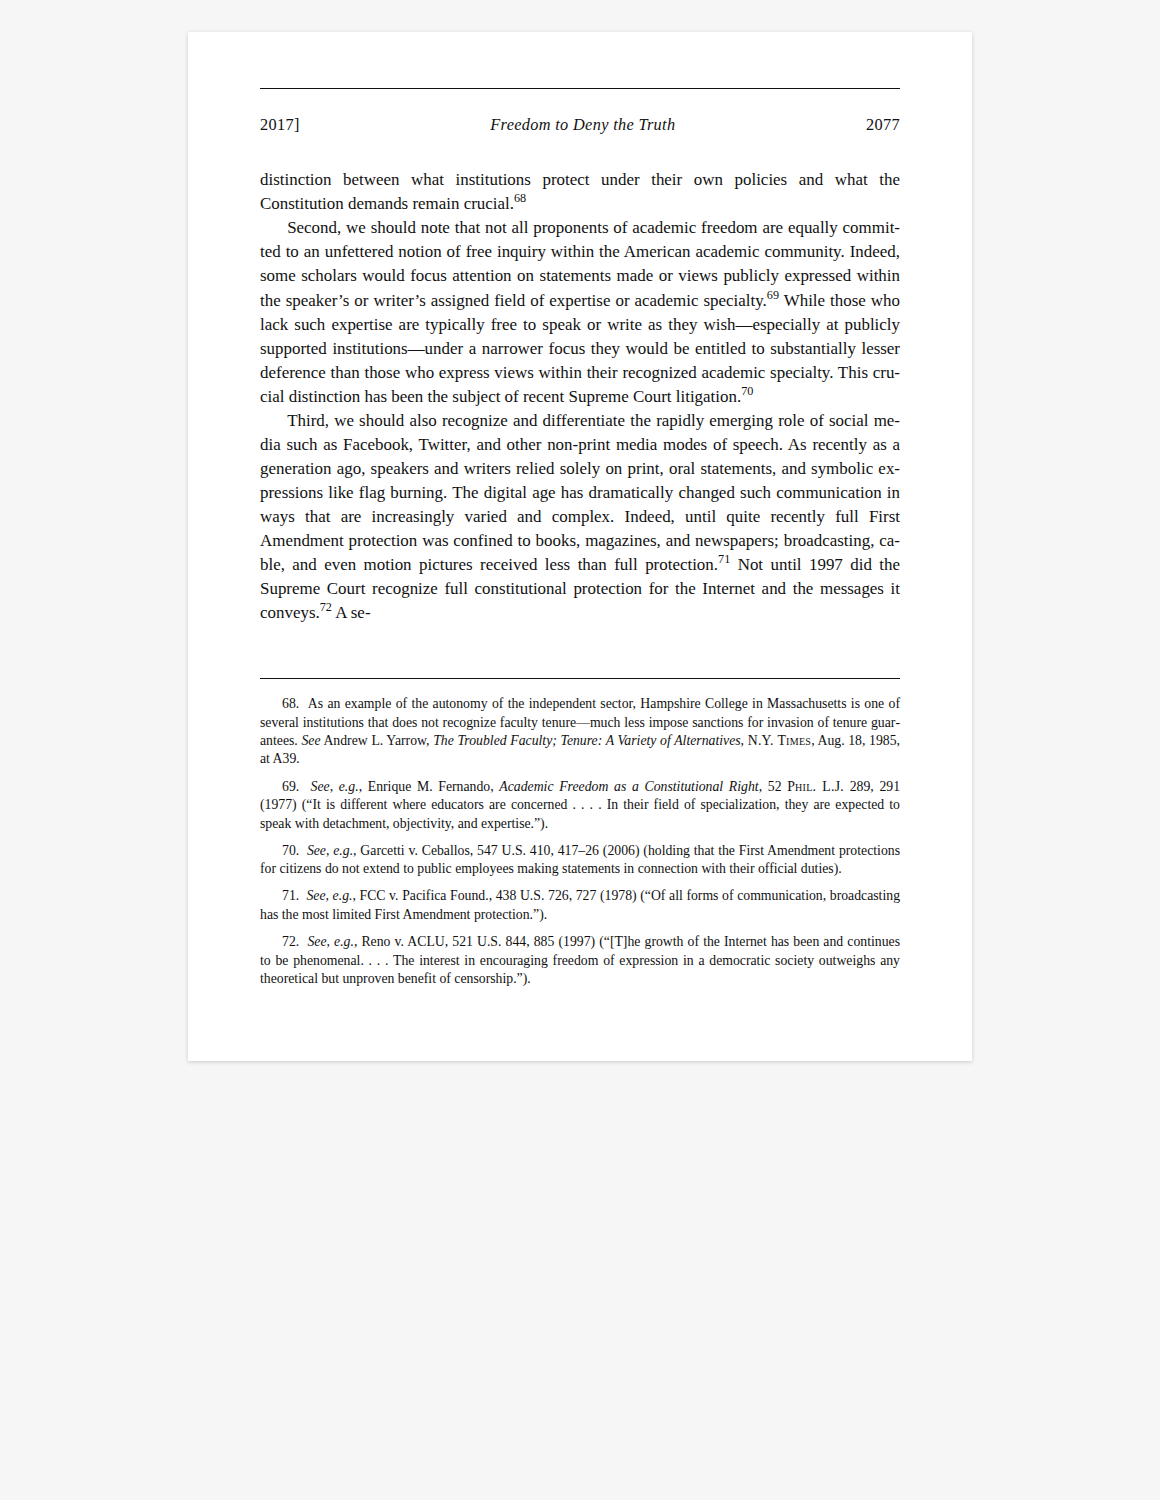2017] Freedom to Deny the Truth 2077
distinction between what institutions protect under their own policies and what the Constitution demands remain crucial.68
Second, we should note that not all proponents of academic freedom are equally committed to an unfettered notion of free inquiry within the American academic community. Indeed, some scholars would focus attention on statements made or views publicly expressed within the speaker’s or writer’s assigned field of expertise or academic specialty.69 While those who lack such expertise are typically free to speak or write as they wish—especially at publicly supported institutions—under a narrower focus they would be entitled to substantially lesser deference than those who express views within their recognized academic specialty. This crucial distinction has been the subject of recent Supreme Court litigation.70
Third, we should also recognize and differentiate the rapidly emerging role of social media such as Facebook, Twitter, and other non-print media modes of speech. As recently as a generation ago, speakers and writers relied solely on print, oral statements, and symbolic expressions like flag burning. The digital age has dramatically changed such communication in ways that are increasingly varied and complex. Indeed, until quite recently full First Amendment protection was confined to books, magazines, and newspapers; broadcasting, cable, and even motion pictures received less than full protection.71 Not until 1997 did the Supreme Court recognize full constitutional protection for the Internet and the messages it conveys.72 A se-
68. As an example of the autonomy of the independent sector, Hampshire College in Massachusetts is one of several institutions that does not recognize faculty tenure—much less impose sanctions for invasion of tenure guarantees. See Andrew L. Yarrow, The Troubled Faculty; Tenure: A Variety of Alternatives, N.Y. Times, Aug. 18, 1985, at A39.
69. See, e.g., Enrique M. Fernando, Academic Freedom as a Constitutional Right, 52 Phil. L.J. 289, 291 (1977) (“It is different where educators are concerned . . . . In their field of specialization, they are expected to speak with detachment, objectivity, and expertise.”).
70. See, e.g., Garcetti v. Ceballos, 547 U.S. 410, 417–26 (2006) (holding that the First Amendment protections for citizens do not extend to public employees making statements in connection with their official duties).
71. See, e.g., FCC v. Pacifica Found., 438 U.S. 726, 727 (1978) (“Of all forms of communication, broadcasting has the most limited First Amendment protection.”).
72. See, e.g., Reno v. ACLU, 521 U.S. 844, 885 (1997) (“[T]he growth of the Internet has been and continues to be phenomenal. . . . The interest in encouraging freedom of expression in a democratic society outweighs any theoretical but unproven benefit of censorship.”).